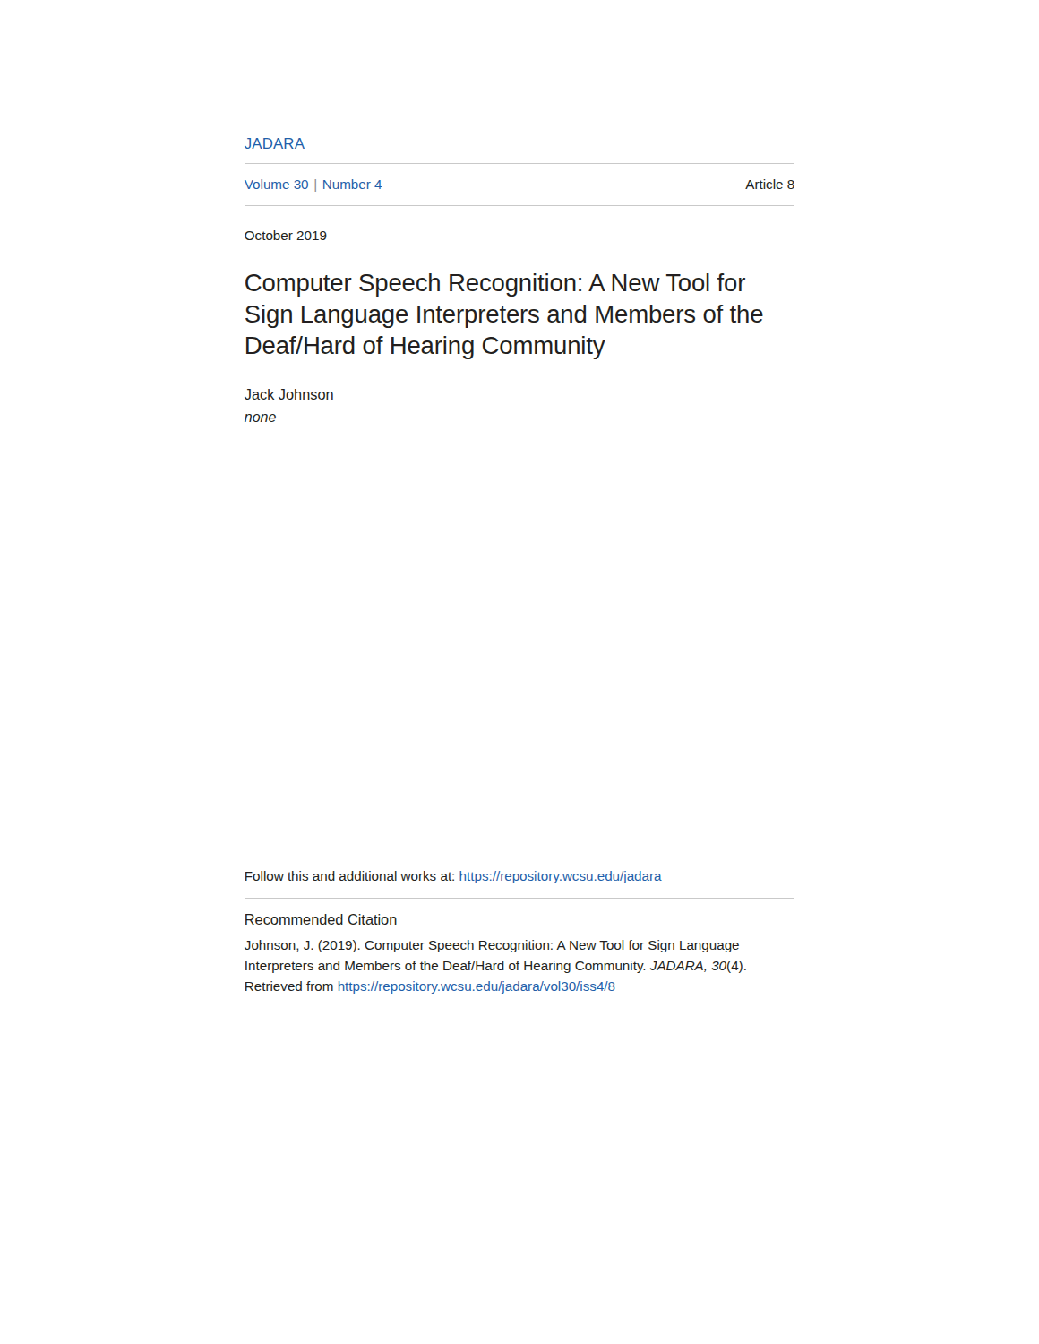JADARA
Volume 30|Number 4 Article 8
October 2019
Computer Speech Recognition: A New Tool for Sign Language Interpreters and Members of the Deaf/Hard of Hearing Community
Jack Johnson
none
Follow this and additional works at: https://repository.wcsu.edu/jadara
Recommended Citation
Johnson, J. (2019). Computer Speech Recognition: A New Tool for Sign Language Interpreters and Members of the Deaf/Hard of Hearing Community. JADARA, 30(4). Retrieved from https://repository.wcsu.edu/jadara/vol30/iss4/8